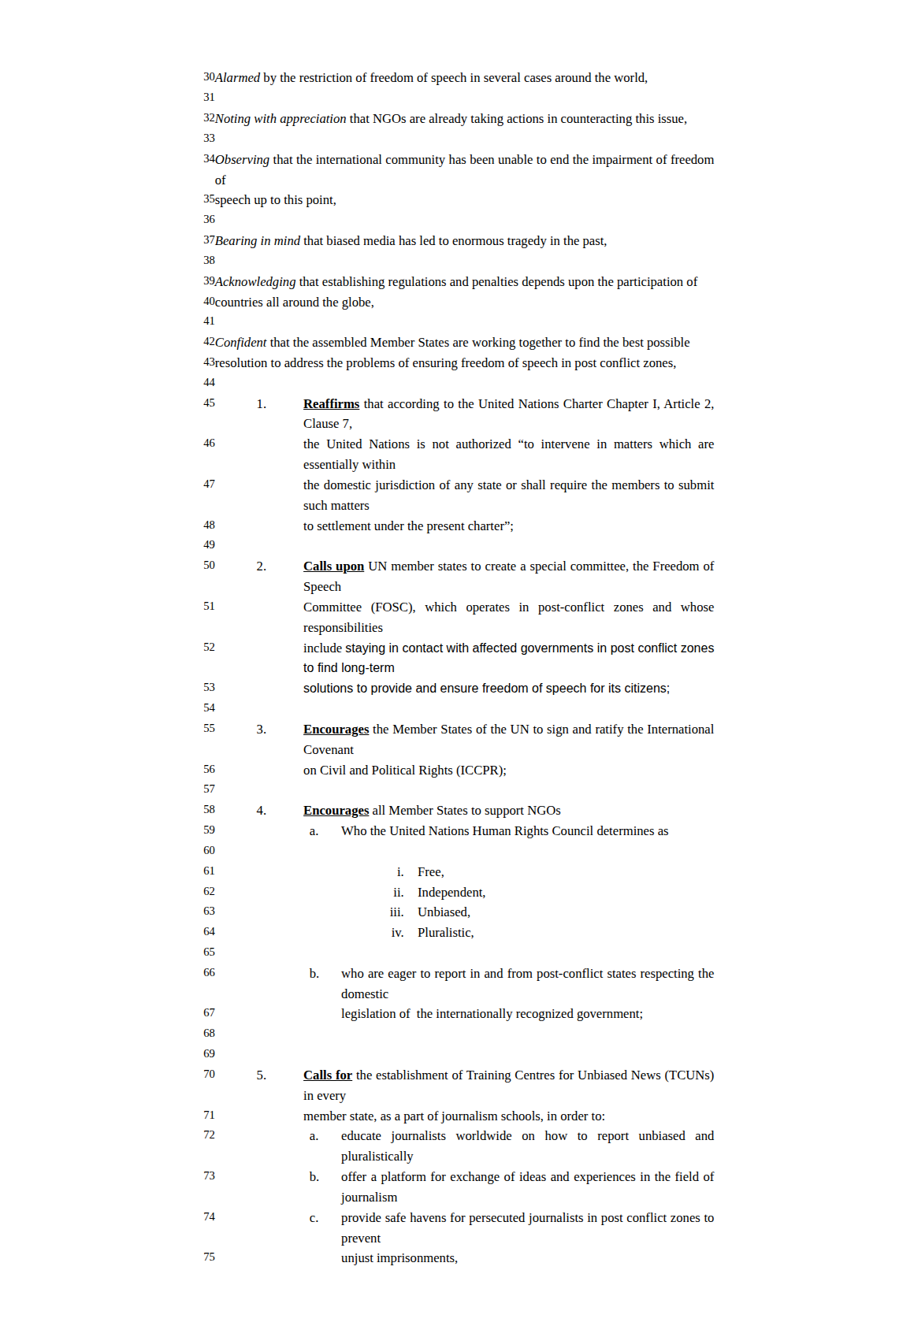| 30 | Alarmed by the restriction of freedom of speech in several cases around the world, |
| 31 | |
| 32 | Noting with appreciation that NGOs are already taking actions in counteracting this issue, |
| 33 | |
| 34 | Observing that the international community has been unable to end the impairment of freedom of |
| 35 | speech up to this point, |
| 36 | |
| 37 | Bearing in mind that biased media has led to enormous tragedy in the past, |
| 38 | |
| 39 | Acknowledging that establishing regulations and penalties depends upon the participation of |
| 40 | countries all around the globe, |
| 41 | |
| 42 | Confident that the assembled Member States are working together to find the best possible |
| 43 | resolution to address the problems of ensuring freedom of speech in post conflict zones, |
| 44 | |
| 45 | 1. Reaffirms that according to the United Nations Charter Chapter I, Article 2, Clause 7, |
| 46 | the United Nations is not authorized “to intervene in matters which are essentially within |
| 47 | the domestic jurisdiction of any state or shall require the members to submit such matters |
| 48 | to settlement under the present charter”; |
| 49 | |
| 50 | 2. Calls upon UN member states to create a special committee, the Freedom of Speech |
| 51 | Committee (FOSC), which operates in post-conflict zones and whose responsibilities |
| 52 | include staying in contact with affected governments in post conflict zones to find long-term |
| 53 | solutions to provide and ensure freedom of speech for its citizens; |
| 54 | |
| 55 | 3. Encourages the Member States of the UN to sign and ratify the International Covenant |
| 56 | on Civil and Political Rights (ICCPR); |
| 57 | |
| 58 | 4. Encourages all Member States to support NGOs |
| 59 | a. Who the United Nations Human Rights Council determines as |
| 60 | |
| 61 | i. Free, |
| 62 | ii. Independent, |
| 63 | iii. Unbiased, |
| 64 | iv. Pluralistic, |
| 65 | |
| 66 | b. who are eager to report in and from post-conflict states respecting the domestic |
| 67 | legislation of the internationally recognized government; |
| 68 | |
| 69 | |
| 70 | 5. Calls for the establishment of Training Centres for Unbiased News (TCUNs) in every |
| 71 | member state, as a part of journalism schools, in order to: |
| 72 | a. educate journalists worldwide on how to report unbiased and pluralistically |
| 73 | b. offer a platform for exchange of ideas and experiences in the field of journalism |
| 74 | c. provide safe havens for persecuted journalists in post conflict zones to prevent |
| 75 | unjust imprisonments, |